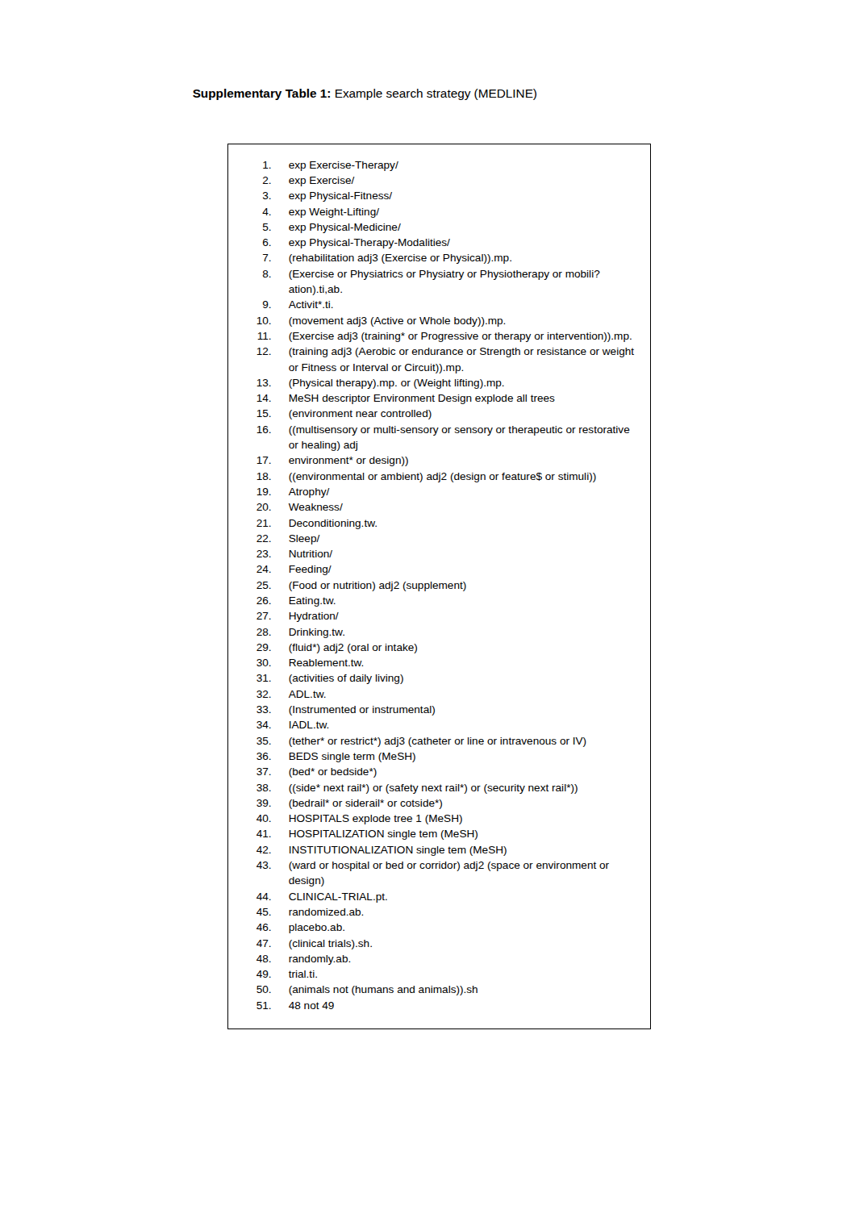Supplementary Table 1: Example search strategy (MEDLINE)
exp Exercise-Therapy/
exp Exercise/
exp Physical-Fitness/
exp Weight-Lifting/
exp Physical-Medicine/
exp Physical-Therapy-Modalities/
(rehabilitation adj3 (Exercise or Physical)).mp.
(Exercise or Physiatrics or Physiatry or Physiotherapy or mobili?ation).ti,ab.
Activit*.ti.
(movement adj3 (Active or Whole body)).mp.
(Exercise adj3 (training* or Progressive or therapy or intervention)).mp.
(training adj3 (Aerobic or endurance or Strength or resistance or weight or Fitness or Interval or Circuit)).mp.
(Physical therapy).mp. or (Weight lifting).mp.
MeSH descriptor Environment Design explode all trees
(environment near controlled)
((multisensory or multi-sensory or sensory or therapeutic or restorative or healing) adj
environment* or design))
((environmental or ambient) adj2 (design or feature$ or stimuli))
Atrophy/
Weakness/
Deconditioning.tw.
Sleep/
Nutrition/
Feeding/
(Food or nutrition) adj2 (supplement)
Eating.tw.
Hydration/
Drinking.tw.
(fluid*) adj2 (oral or intake)
Reablement.tw.
(activities of daily living)
ADL.tw.
(Instrumented or instrumental)
IADL.tw.
(tether* or restrict*) adj3 (catheter or line or intravenous or IV)
BEDS single term (MeSH)
(bed* or bedside*)
((side* next rail*) or (safety next rail*) or (security next rail*))
(bedrail* or siderail* or cotside*)
HOSPITALS explode tree 1 (MeSH)
HOSPITALIZATION single tem (MeSH)
INSTITUTIONALIZATION single tem (MeSH)
(ward or hospital or bed or corridor) adj2 (space or environment or design)
CLINICAL-TRIAL.pt.
randomized.ab.
placebo.ab.
(clinical trials).sh.
randomly.ab.
trial.ti.
(animals not (humans and animals)).sh
48 not 49